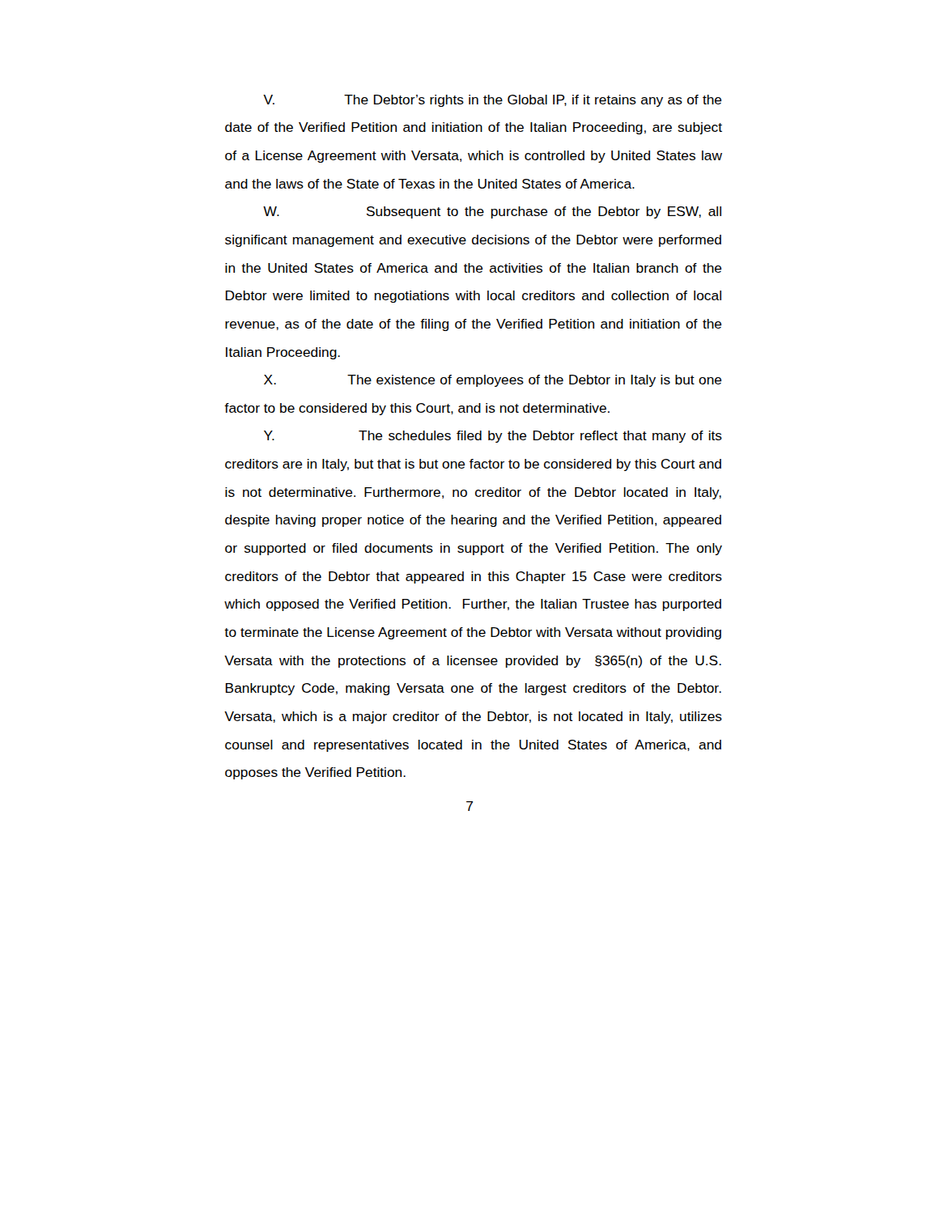V. The Debtor’s rights in the Global IP, if it retains any as of the date of the Verified Petition and initiation of the Italian Proceeding, are subject of a License Agreement with Versata, which is controlled by United States law and the laws of the State of Texas in the United States of America.
W. Subsequent to the purchase of the Debtor by ESW, all significant management and executive decisions of the Debtor were performed in the United States of America and the activities of the Italian branch of the Debtor were limited to negotiations with local creditors and collection of local revenue, as of the date of the filing of the Verified Petition and initiation of the Italian Proceeding.
X. The existence of employees of the Debtor in Italy is but one factor to be considered by this Court, and is not determinative.
Y. The schedules filed by the Debtor reflect that many of its creditors are in Italy, but that is but one factor to be considered by this Court and is not determinative. Furthermore, no creditor of the Debtor located in Italy, despite having proper notice of the hearing and the Verified Petition, appeared or supported or filed documents in support of the Verified Petition. The only creditors of the Debtor that appeared in this Chapter 15 Case were creditors which opposed the Verified Petition. Further, the Italian Trustee has purported to terminate the License Agreement of the Debtor with Versata without providing Versata with the protections of a licensee provided by §365(n) of the U.S. Bankruptcy Code, making Versata one of the largest creditors of the Debtor. Versata, which is a major creditor of the Debtor, is not located in Italy, utilizes counsel and representatives located in the United States of America, and opposes the Verified Petition.
7